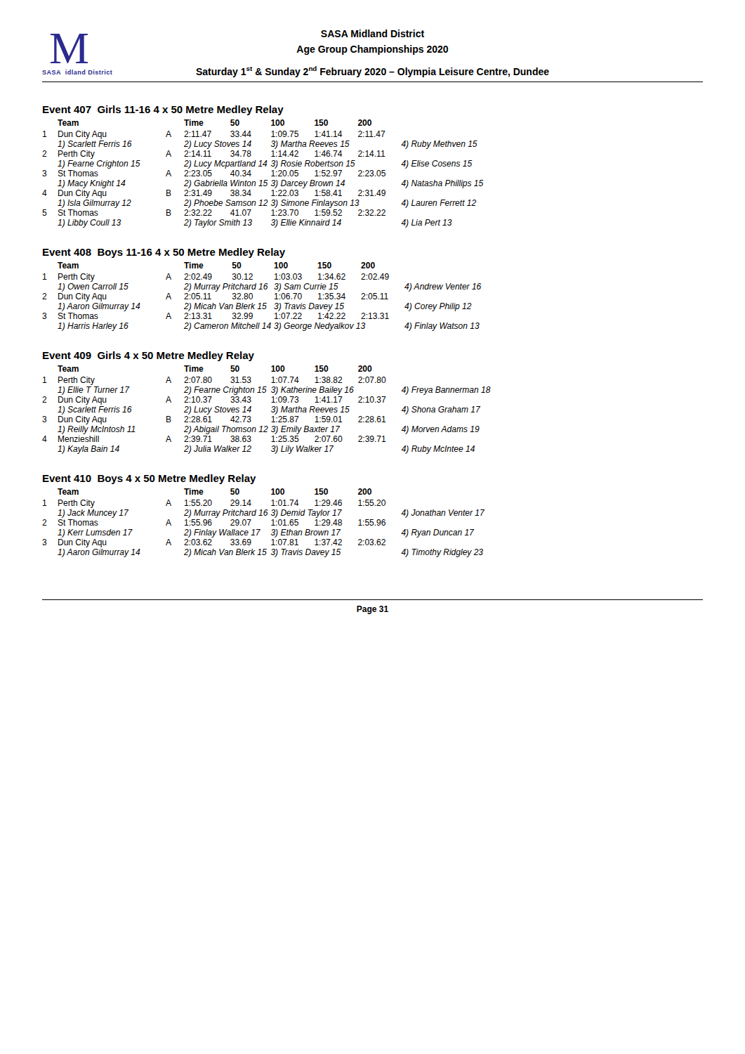M
SASA idland District
SASA Midland District
Age Group Championships 2020
Saturday 1st & Sunday 2nd February 2020 – Olympia Leisure Centre, Dundee
Event 407 Girls 11-16 4 x 50 Metre Medley Relay
| | Team | | Time | 50 | 100 | 150 | 200 | |
| --- | --- | --- | --- | --- | --- | --- | --- | --- |
| 1 | Dun City Aqu | A | 2:11.47 | 33.44 | 1:09.75 | 1:41.14 | 2:11.47 | |
| | 1) Scarlett Ferris 16 | 2) Lucy Stoves 14 | 3) Martha Reeves 15 | 4) Ruby Methven 15 |
| 2 | Perth City | A | 2:14.11 | 34.78 | 1:14.42 | 1:46.74 | 2:14.11 | |
| | 1) Fearne Crighton 15 | 2) Lucy Mcpartland 14 | 3) Rosie Robertson 15 | 4) Elise Cosens 15 |
| 3 | St Thomas | A | 2:23.05 | 40.34 | 1:20.05 | 1:52.97 | 2:23.05 | |
| | 1) Macy Knight 14 | 2) Gabriella Winton 15 | 3) Darcey Brown 14 | 4) Natasha Phillips 15 |
| 4 | Dun City Aqu | B | 2:31.49 | 38.34 | 1:22.03 | 1:58.41 | 2:31.49 | |
| | 1) Isla Gilmurray 12 | 2) Phoebe Samson 12 | 3) Simone Finlayson 13 | 4) Lauren Ferrett 12 |
| 5 | St Thomas | B | 2:32.22 | 41.07 | 1:23.70 | 1:59.52 | 2:32.22 | |
| | 1) Libby Coull 13 | 2) Taylor Smith 13 | 3) Ellie Kinnaird 14 | 4) Lia Pert 13 |
Event 408 Boys 11-16 4 x 50 Metre Medley Relay
| | Team | | Time | 50 | 100 | 150 | 200 | |
| --- | --- | --- | --- | --- | --- | --- | --- | --- |
| 1 | Perth City | A | 2:02.49 | 30.12 | 1:03.03 | 1:34.62 | 2:02.49 | |
| | 1) Owen Carroll 15 | 2) Murray Pritchard 16 | 3) Sam Currie 15 | 4) Andrew Venter 16 |
| 2 | Dun City Aqu | A | 2:05.11 | 32.80 | 1:06.70 | 1:35.34 | 2:05.11 | |
| | 1) Aaron Gilmurray 14 | 2) Micah Van Blerk 15 | 3) Travis Davey 15 | 4) Corey Philip 12 |
| 3 | St Thomas | A | 2:13.31 | 32.99 | 1:07.22 | 1:42.22 | 2:13.31 | |
| | 1) Harris Harley 16 | 2) Cameron Mitchell 14 | 3) George Nedyalkov 13 | 4) Finlay Watson 13 |
Event 409 Girls 4 x 50 Metre Medley Relay
| | Team | | Time | 50 | 100 | 150 | 200 | |
| --- | --- | --- | --- | --- | --- | --- | --- | --- |
| 1 | Perth City | A | 2:07.80 | 31.53 | 1:07.74 | 1:38.82 | 2:07.80 | |
| | 1) Ellie T Turner 17 | 2) Fearne Crighton 15 | 3) Katherine Bailey 16 | 4) Freya Bannerman 18 |
| 2 | Dun City Aqu | A | 2:10.37 | 33.43 | 1:09.73 | 1:41.17 | 2:10.37 | |
| | 1) Scarlett Ferris 16 | 2) Lucy Stoves 14 | 3) Martha Reeves 15 | 4) Shona Graham 17 |
| 3 | Dun City Aqu | B | 2:28.61 | 42.73 | 1:25.87 | 1:59.01 | 2:28.61 | |
| | 1) Reilly McIntosh 11 | 2) Abigail Thomson 12 | 3) Emily Baxter 17 | 4) Morven Adams 19 |
| 4 | Menzieshill | A | 2:39.71 | 38.63 | 1:25.35 | 2:07.60 | 2:39.71 | |
| | 1) Kayla Bain 14 | 2) Julia Walker 12 | 3) Lily Walker 17 | 4) Ruby McIntee 14 |
Event 410 Boys 4 x 50 Metre Medley Relay
| | Team | | Time | 50 | 100 | 150 | 200 | |
| --- | --- | --- | --- | --- | --- | --- | --- | --- |
| 1 | Perth City | A | 1:55.20 | 29.14 | 1:01.74 | 1:29.46 | 1:55.20 | |
| | 1) Jack Muncey 17 | 2) Murray Pritchard 16 | 3) Demid Taylor 17 | 4) Jonathan Venter 17 |
| 2 | St Thomas | A | 1:55.96 | 29.07 | 1:01.65 | 1:29.48 | 1:55.96 | |
| | 1) Kerr Lumsden 17 | 2) Finlay Wallace 17 | 3) Ethan Brown 17 | 4) Ryan Duncan 17 |
| 3 | Dun City Aqu | A | 2:03.62 | 33.69 | 1:07.81 | 1:37.42 | 2:03.62 | |
| | 1) Aaron Gilmurray 14 | 2) Micah Van Blerk 15 | 3) Travis Davey 15 | 4) Timothy Ridgley 23 |
Page 31